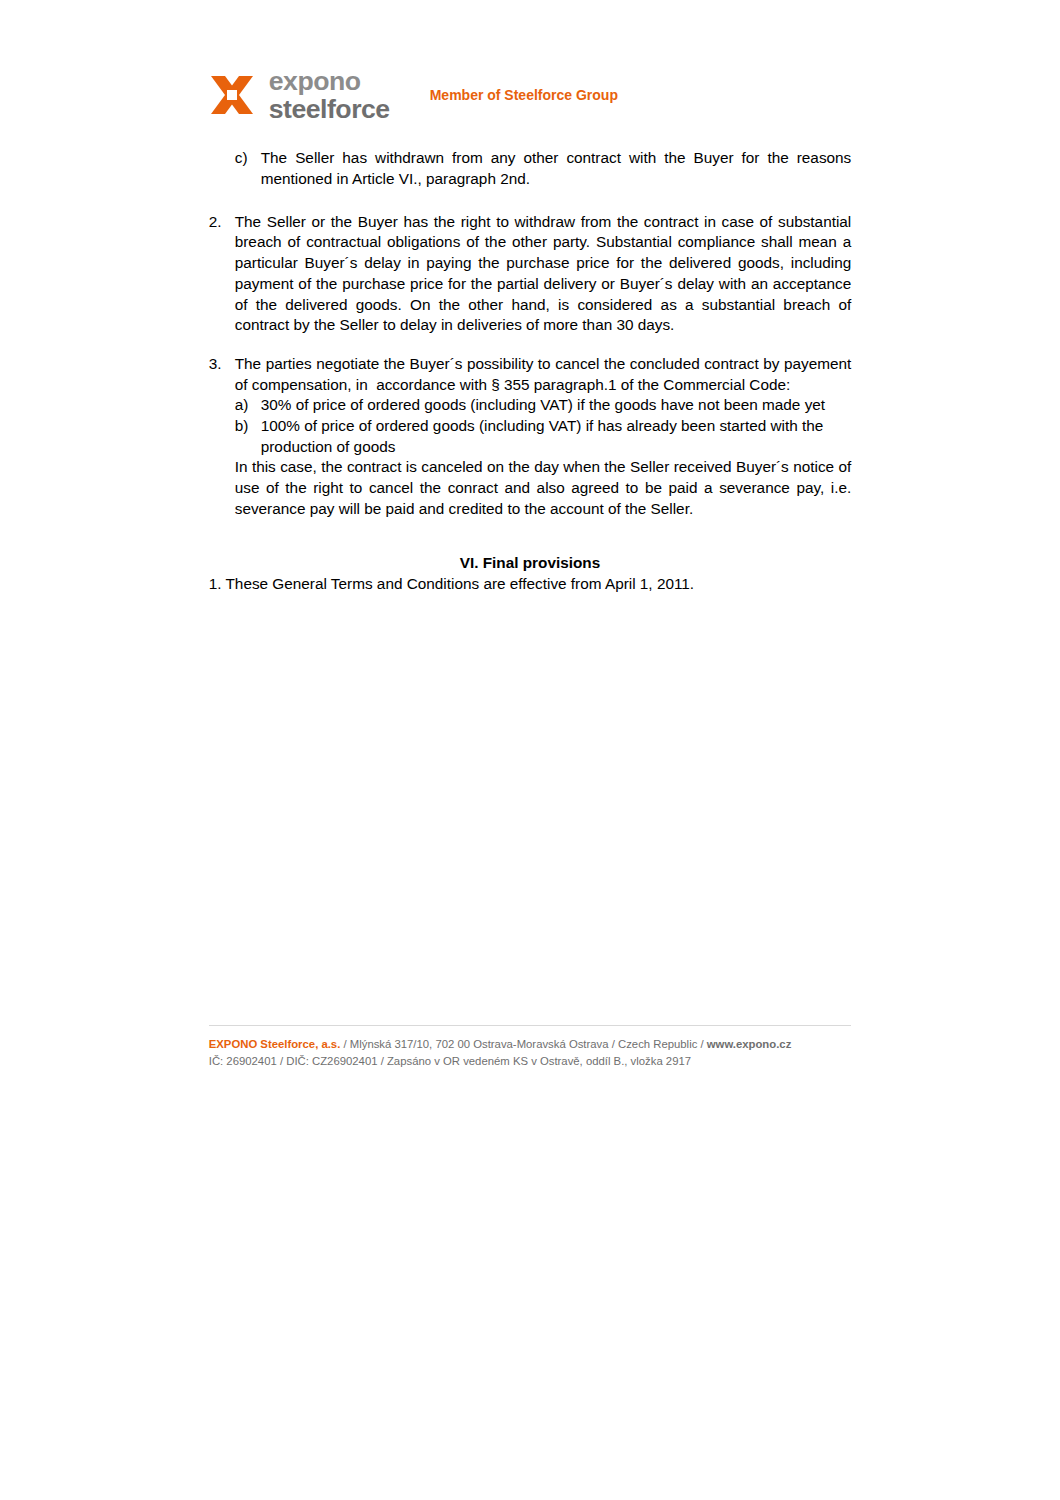expono steelforce
Member of Steelforce Group
c) The Seller has withdrawn from any other contract with the Buyer for the reasons mentioned in Article VI., paragraph 2nd.
2. The Seller or the Buyer has the right to withdraw from the contract in case of substantial breach of contractual obligations of the other party. Substantial compliance shall mean a particular Buyer´s delay in paying the purchase price for the delivered goods, including payment of the purchase price for the partial delivery or Buyer´s delay with an acceptance of the delivered goods. On the other hand, is considered as a substantial breach of contract by the Seller to delay in deliveries of more than 30 days.
3. The parties negotiate the Buyer´s possibility to cancel the concluded contract by payement of compensation, in accordance with § 355 paragraph.1 of the Commercial Code:
a) 30% of price of ordered goods (including VAT) if the goods have not been made yet
b) 100% of price of ordered goods (including VAT) if has already been started with the production of goods
In this case, the contract is canceled on the day when the Seller received Buyer´s notice of use of the right to cancel the conract and also agreed to be paid a severance pay, i.e. severance pay will be paid and credited to the account of the Seller.
VI. Final provisions
1. These General Terms and Conditions are effective from April 1, 2011.
EXPONO Steelforce, a.s. / Mlýnská 317/10, 702 00 Ostrava-Moravská Ostrava / Czech Republic / www.expono.cz
IČ: 26902401 / DIČ: CZ26902401 / Zapsáno v OR vedeném KS v Ostravě, oddíl B., vložka 2917